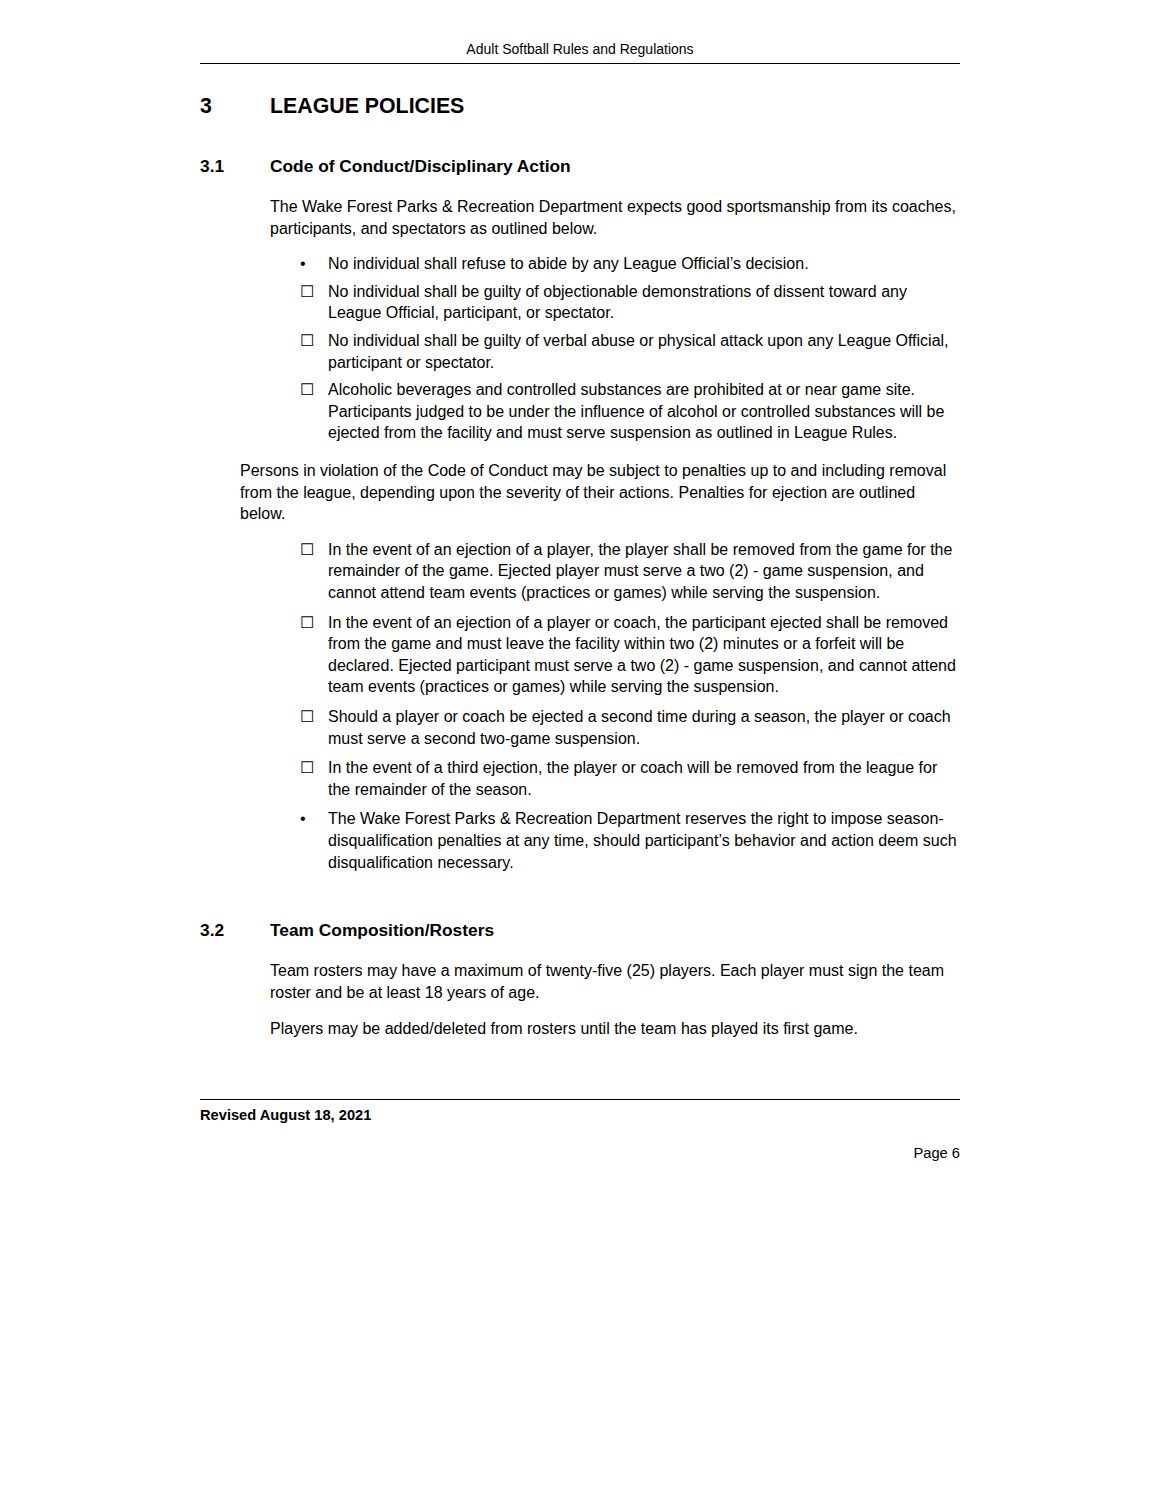Adult Softball Rules and Regulations
3 LEAGUE POLICIES
3.1 Code of Conduct/Disciplinary Action
The Wake Forest Parks & Recreation Department expects good sportsmanship from its coaches, participants, and spectators as outlined below.
•No individual shall refuse to abide by any League Official’s decision.
☐No individual shall be guilty of objectionable demonstrations of dissent toward any League Official, participant, or spectator.
☐No individual shall be guilty of verbal abuse or physical attack upon any League Official, participant or spectator.
☐Alcoholic beverages and controlled substances are prohibited at or near game site. Participants judged to be under the influence of alcohol or controlled substances will be ejected from the facility and must serve suspension as outlined in League Rules.
Persons in violation of the Code of Conduct may be subject to penalties up to and including removal from the league, depending upon the severity of their actions. Penalties for ejection are outlined below.
☐In the event of an ejection of a player, the player shall be removed from the game for the remainder of the game. Ejected player must serve a two (2) - game suspension, and cannot attend team events (practices or games) while serving the suspension.
☐In the event of an ejection of a player or coach, the participant ejected shall be removed from the game and must leave the facility within two (2) minutes or a forfeit will be declared. Ejected participant must serve a two (2) - game suspension, and cannot attend team events (practices or games) while serving the suspension.
☐Should a player or coach be ejected a second time during a season, the player or coach must serve a second two-game suspension.
☐In the event of a third ejection, the player or coach will be removed from the league for the remainder of the season.
•The Wake Forest Parks & Recreation Department reserves the right to impose season-disqualification penalties at any time, should participant’s behavior and action deem such disqualification necessary.
3.2 Team Composition/Rosters
Team rosters may have a maximum of twenty-five (25) players. Each player must sign the team roster and be at least 18 years of age.
Players may be added/deleted from rosters until the team has played its first game.
Revised August 18, 2021
Page 6